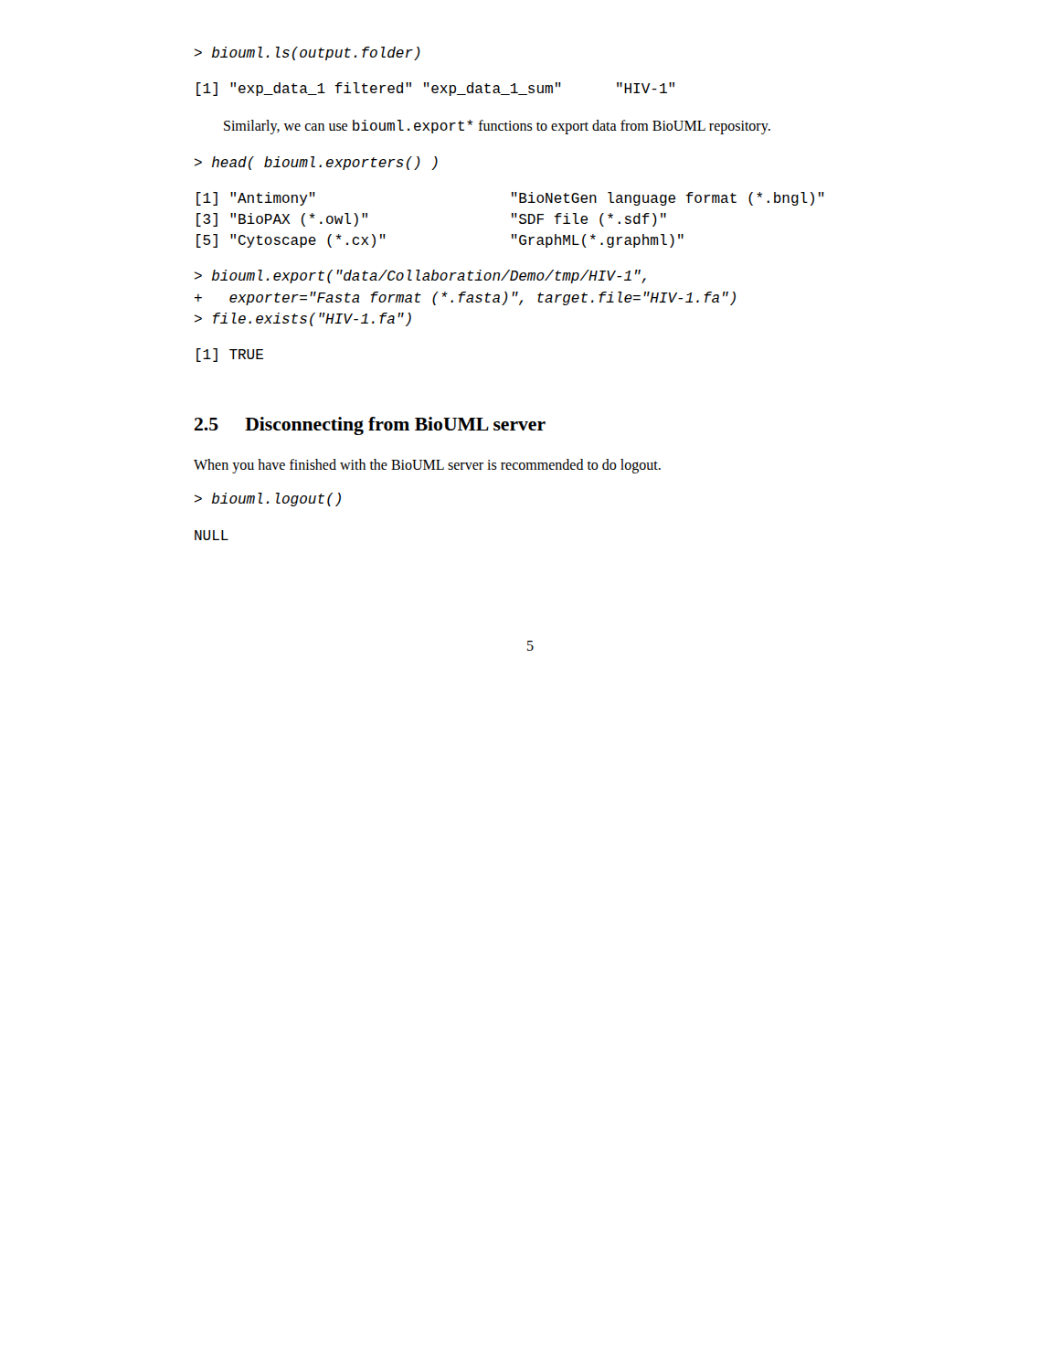> biouml.ls(output.folder)
[1] "exp_data_1 filtered" "exp_data_1_sum"      "HIV-1"
Similarly, we can use biouml.export* functions to export data from BioUML repository.
> head( biouml.exporters() )
[1] "Antimony"                      "BioNetGen language format (*.bngl)"
[3] "BioPAX (*.owl)"                "SDF file (*.sdf)"
[5] "Cytoscape (*.cx)"              "GraphML(*.graphml)"
> biouml.export("data/Collaboration/Demo/tmp/HIV-1",
+   exporter="Fasta format (*.fasta)", target.file="HIV-1.fa")
> file.exists("HIV-1.fa")
[1] TRUE
2.5 Disconnecting from BioUML server
When you have finished with the BioUML server is recommended to do logout.
> biouml.logout()
NULL
5